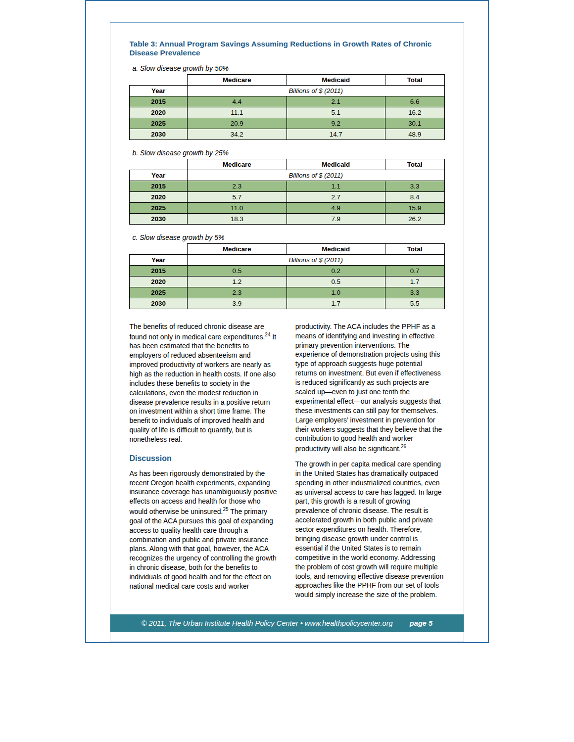Table 3: Annual Program Savings Assuming Reductions in Growth Rates of Chronic Disease Prevalence
a. Slow disease growth by 50%
| | Medicare | Medicaid | Total |
| --- | --- | --- | --- |
| Year | Billions of $ (2011) |
| 2015 | 4.4 | 2.1 | 6.6 |
| 2020 | 11.1 | 5.1 | 16.2 |
| 2025 | 20.9 | 9.2 | 30.1 |
| 2030 | 34.2 | 14.7 | 48.9 |
b. Slow disease growth by 25%
| | Medicare | Medicaid | Total |
| --- | --- | --- | --- |
| Year | Billions of $ (2011) |
| 2015 | 2.3 | 1.1 | 3.3 |
| 2020 | 5.7 | 2.7 | 8.4 |
| 2025 | 11.0 | 4.9 | 15.9 |
| 2030 | 18.3 | 7.9 | 26.2 |
c. Slow disease growth by 5%
| | Medicare | Medicaid | Total |
| --- | --- | --- | --- |
| Year | Billions of $ (2011) |
| 2015 | 0.5 | 0.2 | 0.7 |
| 2020 | 1.2 | 0.5 | 1.7 |
| 2025 | 2.3 | 1.0 | 3.3 |
| 2030 | 3.9 | 1.7 | 5.5 |
The benefits of reduced chronic disease are found not only in medical care expenditures.24 It has been estimated that the benefits to employers of reduced absenteeism and improved productivity of workers are nearly as high as the reduction in health costs. If one also includes these benefits to society in the calculations, even the modest reduction in disease prevalence results in a positive return on investment within a short time frame. The benefit to individuals of improved health and quality of life is difficult to quantify, but is nonetheless real.
Discussion
As has been rigorously demonstrated by the recent Oregon health experiments, expanding insurance coverage has unambiguously positive effects on access and health for those who would otherwise be uninsured.25 The primary goal of the ACA pursues this goal of expanding access to quality health care through a combination and public and private insurance plans. Along with that goal, however, the ACA recognizes the urgency of controlling the growth in chronic disease, both for the benefits to individuals of good health and for the effect on national medical care costs and worker
productivity. The ACA includes the PPHF as a means of identifying and investing in effective primary prevention interventions. The experience of demonstration projects using this type of approach suggests huge potential returns on investment. But even if effectiveness is reduced significantly as such projects are scaled up—even to just one tenth the experimental effect—our analysis suggests that these investments can still pay for themselves. Large employers’ investment in prevention for their workers suggests that they believe that the contribution to good health and worker productivity will also be significant.26
The growth in per capita medical care spending in the United States has dramatically outpaced spending in other industrialized countries, even as universal access to care has lagged. In large part, this growth is a result of growing prevalence of chronic disease. The result is accelerated growth in both public and private sector expenditures on health. Therefore, bringing disease growth under control is essential if the United States is to remain competitive in the world economy. Addressing the problem of cost growth will require multiple tools, and removing effective disease prevention approaches like the PPHF from our set of tools would simply increase the size of the problem.
© 2011, The Urban Institute Health Policy Center • www.healthpolicycenter.org page 5